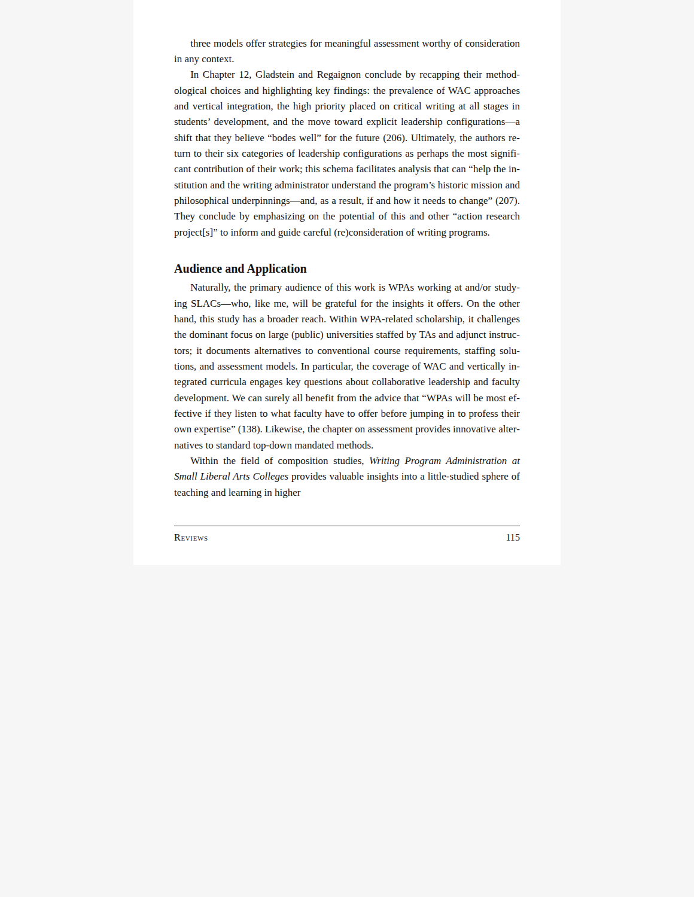three models offer strategies for meaningful assessment worthy of consideration in any context.
In Chapter 12, Gladstein and Regaignon conclude by recapping their methodological choices and highlighting key findings: the prevalence of WAC approaches and vertical integration, the high priority placed on critical writing at all stages in students’ development, and the move toward explicit leadership configurations—a shift that they believe “bodes well” for the future (206). Ultimately, the authors return to their six categories of leadership configurations as perhaps the most significant contribution of their work; this schema facilitates analysis that can “help the institution and the writing administrator understand the program’s historic mission and philosophical underpinnings—and, as a result, if and how it needs to change” (207). They conclude by emphasizing on the potential of this and other “action research project[s]” to inform and guide careful (re)consideration of writing programs.
Audience and Application
Naturally, the primary audience of this work is WPAs working at and/or studying SLACs—who, like me, will be grateful for the insights it offers. On the other hand, this study has a broader reach. Within WPA-related scholarship, it challenges the dominant focus on large (public) universities staffed by TAs and adjunct instructors; it documents alternatives to conventional course requirements, staffing solutions, and assessment models. In particular, the coverage of WAC and vertically integrated curricula engages key questions about collaborative leadership and faculty development. We can surely all benefit from the advice that “WPAs will be most effective if they listen to what faculty have to offer before jumping in to profess their own expertise” (138). Likewise, the chapter on assessment provides innovative alternatives to standard top-down mandated methods.
Within the field of composition studies, Writing Program Administration at Small Liberal Arts Colleges provides valuable insights into a little-studied sphere of teaching and learning in higher
Reviews 115